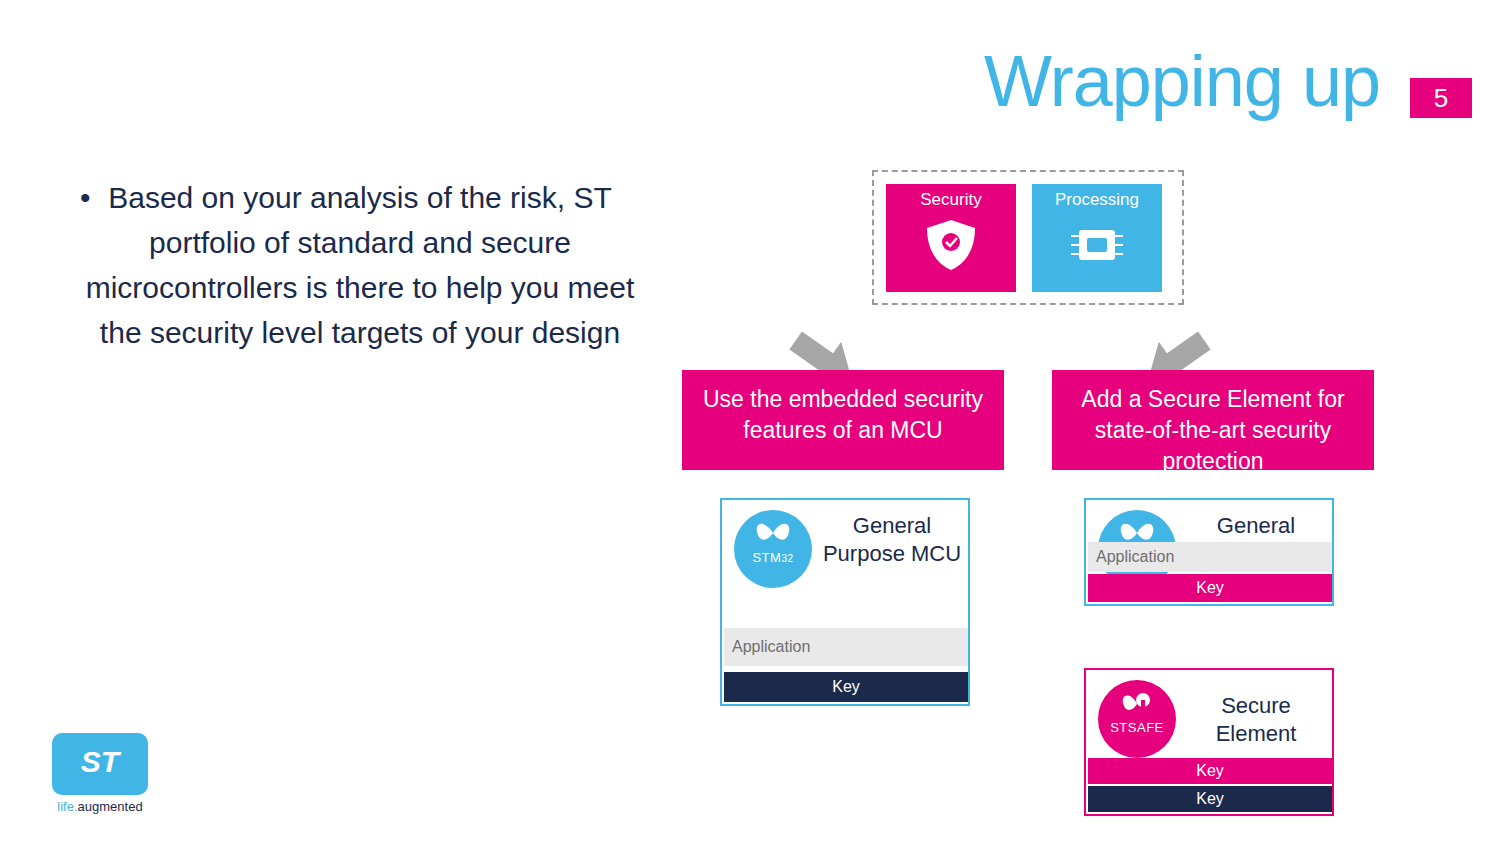Wrapping up
5
• Based on your analysis of the risk, ST portfolio of standard and secure microcontrollers is there to help you meet the security level targets of your design
Security
Processing
Use the embedded security features of an MCU
Add a Secure Element for state-of-the-art security protection
STM32
General Purpose MCU
Application
Key
STM32
General Purpose MCU
Application
Key
STSAFE
Secure Element
Key
Key
life.augmented